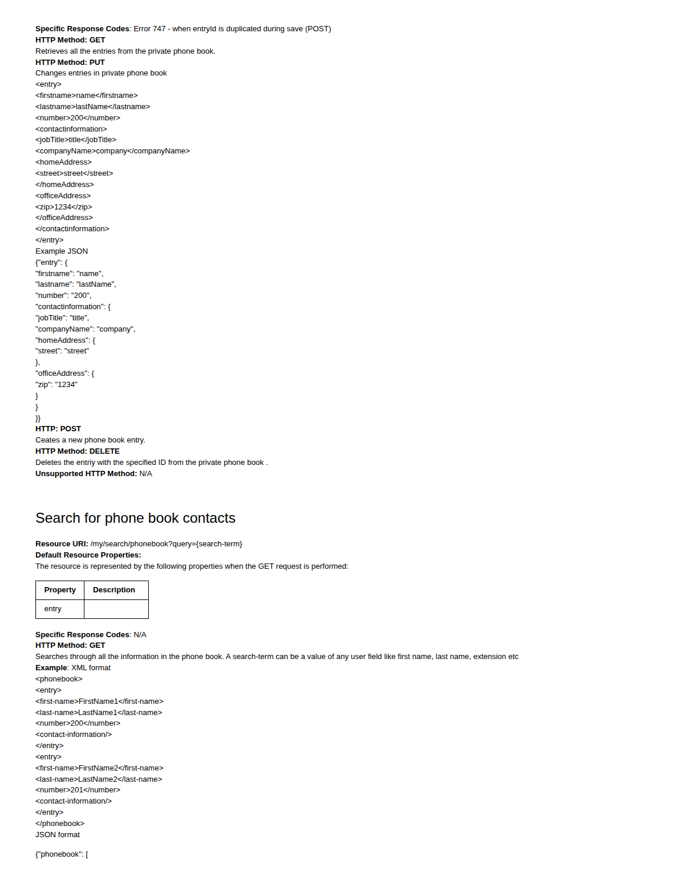Specific Response Codes: Error 747 - when entryId is duplicated during save (POST)
HTTP Method: GET
Retrieves all the entries from the private phone book.
HTTP Method: PUT
Changes entries in private phone book
<entry>
<firstname>name</firstname>
<lastname>lastName</lastname>
<number>200</number>
<contactinformation>
<jobTitle>title</jobTitle>
<companyName>company</companyName>
<homeAddress>
<street>street</street>
</homeAddress>
<officeAddress>
<zip>1234</zip>
</officeAddress>
</contactinformation>
</entry>
Example JSON
{"entry": {
"firstname": "name",
"lastname": "lastName",
"number": "200",
"contactinformation": {
"jobTitle": "title",
"companyName": "company",
"homeAddress": {
"street": "street"
},
"officeAddress": {
"zip": "1234"
}
}
}}
HTTP: POST
Ceates a new phone book entry.
HTTP Method: DELETE
Deletes the entriy with the specified ID from the private phone book .
Unsupported HTTP Method: N/A
Search for phone book contacts
Resource URI: /my/search/phonebook?query={search-term}
Default Resource Properties:
The resource is represented by the following properties when the GET request is performed:
| Property | Description |
| --- | --- |
| entry | |
Specific Response Codes: N/A
HTTP Method: GET
Searches through all the information in the phone book. A search-term can be a value of any user field like first name, last name, extension etc
Example: XML format
<phonebook>
<entry>
<first-name>FirstName1</first-name>
<last-name>LastName1</last-name>
<number>200</number>
<contact-information/>
</entry>
<entry>
<first-name>FirstName2</first-name>
<last-name>LastName2</last-name>
<number>201</number>
<contact-information/>
</entry>
</phonebook>
JSON format
{"phonebook": [